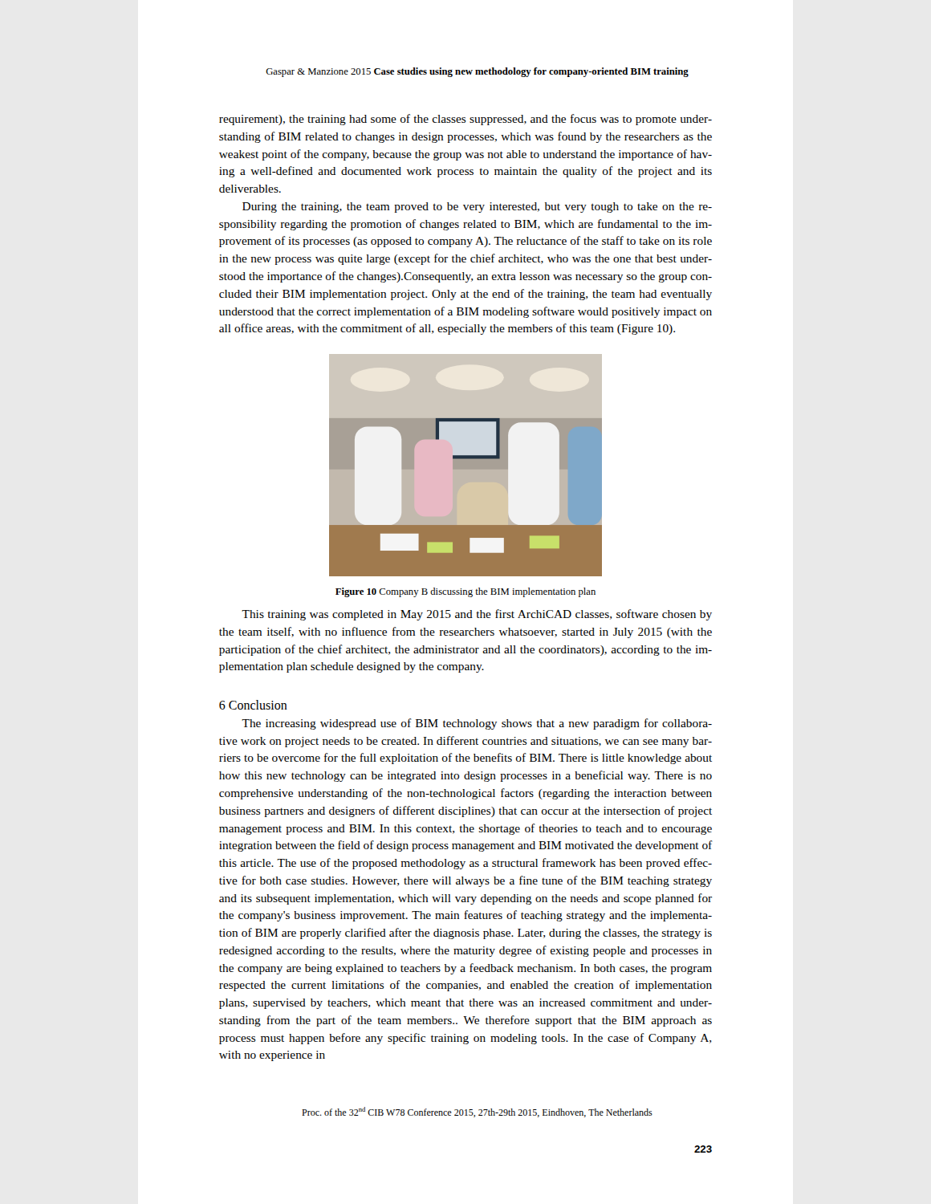Gaspar & Manzione 2015 Case studies using new methodology for company-oriented BIM training
requirement), the training had some of the classes suppressed, and the focus was to promote understanding of BIM related to changes in design processes, which was found by the researchers as the weakest point of the company, because the group was not able to understand the importance of having a well-defined and documented work process to maintain the quality of the project and its deliverables.
During the training, the team proved to be very interested, but very tough to take on the responsibility regarding the promotion of changes related to BIM, which are fundamental to the improvement of its processes (as opposed to company A). The reluctance of the staff to take on its role in the new process was quite large (except for the chief architect, who was the one that best understood the importance of the changes).Consequently, an extra lesson was necessary so the group concluded their BIM implementation project. Only at the end of the training, the team had eventually understood that the correct implementation of a BIM modeling software would positively impact on all office areas, with the commitment of all, especially the members of this team (Figure 10).
Figure 10 Company B discussing the BIM implementation plan
This training was completed in May 2015 and the first ArchiCAD classes, software chosen by the team itself, with no influence from the researchers whatsoever, started in July 2015 (with the participation of the chief architect, the administrator and all the coordinators), according to the implementation plan schedule designed by the company.
6 Conclusion
The increasing widespread use of BIM technology shows that a new paradigm for collaborative work on project needs to be created. In different countries and situations, we can see many barriers to be overcome for the full exploitation of the benefits of BIM. There is little knowledge about how this new technology can be integrated into design processes in a beneficial way. There is no comprehensive understanding of the non-technological factors (regarding the interaction between business partners and designers of different disciplines) that can occur at the intersection of project management process and BIM. In this context, the shortage of theories to teach and to encourage integration between the field of design process management and BIM motivated the development of this article. The use of the proposed methodology as a structural framework has been proved effective for both case studies. However, there will always be a fine tune of the BIM teaching strategy and its subsequent implementation, which will vary depending on the needs and scope planned for the company's business improvement. The main features of teaching strategy and the implementation of BIM are properly clarified after the diagnosis phase. Later, during the classes, the strategy is redesigned according to the results, where the maturity degree of existing people and processes in the company are being explained to teachers by a feedback mechanism. In both cases, the program respected the current limitations of the companies, and enabled the creation of implementation plans, supervised by teachers, which meant that there was an increased commitment and understanding from the part of the team members.. We therefore support that the BIM approach as process must happen before any specific training on modeling tools. In the case of Company A, with no experience in
Proc. of the 32nd CIB W78 Conference 2015, 27th-29th 2015, Eindhoven, The Netherlands
223